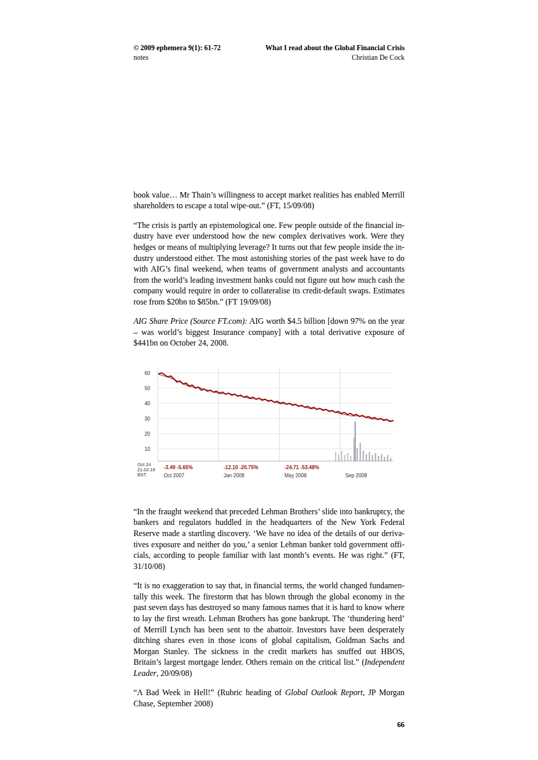© 2009 ephemera 9(1): 61-72
What I read about the Global Financial Crisis
notes
Christian De Cock
book value… Mr Thain’s willingness to accept market realities has enabled Merrill shareholders to escape a total wipe-out.” (FT, 15/09/08)
“The crisis is partly an epistemological one. Few people outside of the financial industry have ever understood how the new complex derivatives work. Were they hedges or means of multiplying leverage? It turns out that few people inside the industry understood either. The most astonishing stories of the past week have to do with AIG’s final weekend, when teams of government analysts and accountants from the world’s leading investment banks could not figure out how much cash the company would require in order to collateralise its credit-default swaps. Estimates rose from $20bn to $85bn.” (FT 19/09/08)
AIG Share Price (Source FT.com): AIG worth $4.5 billion [down 97% on the year – was world’s biggest Insurance company] with a total derivative exposure of $441bn on October 24, 2008.
60 50 40 30 20 10 Oct 24 21.02.19 BST -3.49 -5.65% -12.10 -20.75% -24.71 -53.48% Oct 2007 Jan 2008 May 2008 Sep 2008
“In the fraught weekend that preceded Lehman Brothers’ slide into bankruptcy, the bankers and regulators huddled in the headquarters of the New York Federal Reserve made a startling discovery. ‘We have no idea of the details of our derivatives exposure and neither do you,’ a senior Lehman banker told government officials, according to people familiar with last month’s events. He was right.” (FT, 31/10/08)
“It is no exaggeration to say that, in financial terms, the world changed fundamentally this week. The firestorm that has blown through the global economy in the past seven days has destroyed so many famous names that it is hard to know where to lay the first wreath. Lehman Brothers has gone bankrupt. The ‘thundering herd’ of Merrill Lynch has been sent to the abattoir. Investors have been desperately ditching shares even in those icons of global capitalism, Goldman Sachs and Morgan Stanley. The sickness in the credit markets has snuffed out HBOS, Britain’s largest mortgage lender. Others remain on the critical list.” (Independent Leader, 20/09/08)
“A Bad Week in Hell!” (Rubric heading of Global Outlook Report, JP Morgan Chase, September 2008)
66